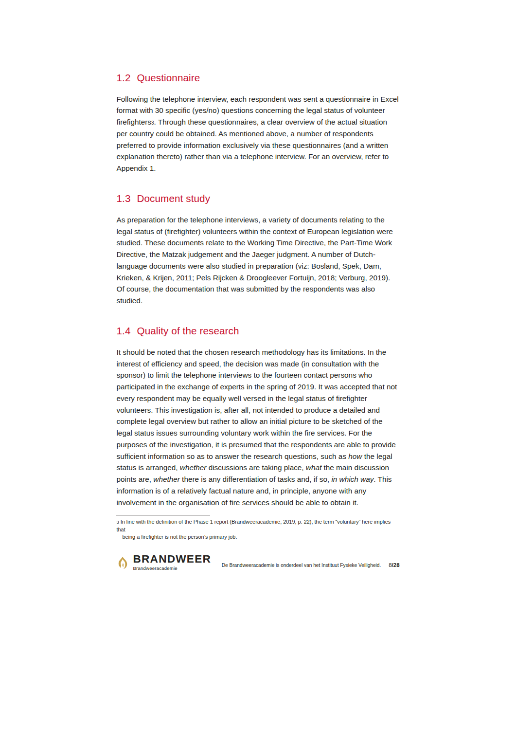1.2 Questionnaire
Following the telephone interview, each respondent was sent a questionnaire in Excel format with 30 specific (yes/no) questions concerning the legal status of volunteer firefighters3. Through these questionnaires, a clear overview of the actual situation per country could be obtained. As mentioned above, a number of respondents preferred to provide information exclusively via these questionnaires (and a written explanation thereto) rather than via a telephone interview. For an overview, refer to Appendix 1.
1.3 Document study
As preparation for the telephone interviews, a variety of documents relating to the legal status of (firefighter) volunteers within the context of European legislation were studied. These documents relate to the Working Time Directive, the Part-Time Work Directive, the Matzak judgement and the Jaeger judgment. A number of Dutch-language documents were also studied in preparation (viz: Bosland, Spek, Dam, Krieken, & Krijen, 2011; Pels Rijcken & Droogleever Fortuijn, 2018; Verburg, 2019). Of course, the documentation that was submitted by the respondents was also studied.
1.4 Quality of the research
It should be noted that the chosen research methodology has its limitations. In the interest of efficiency and speed, the decision was made (in consultation with the sponsor) to limit the telephone interviews to the fourteen contact persons who participated in the exchange of experts in the spring of 2019. It was accepted that not every respondent may be equally well versed in the legal status of firefighter volunteers. This investigation is, after all, not intended to produce a detailed and complete legal overview but rather to allow an initial picture to be sketched of the legal status issues surrounding voluntary work within the fire services. For the purposes of the investigation, it is presumed that the respondents are able to provide sufficient information so as to answer the research questions, such as how the legal status is arranged, whether discussions are taking place, what the main discussion points are, whether there is any differentiation of tasks and, if so, in which way. This information is of a relatively factual nature and, in principle, anyone with any involvement in the organisation of fire services should be able to obtain it.
3 In line with the definition of the Phase 1 report (Brandweeracademie, 2019, p. 22), the term “voluntary” here implies that being a firefighter is not the person’s primary job.
BRANDWEER
Brandweeracademie
De Brandweeracademie is onderdeel van het Instituut Fysieke Veiligheid. 8/28